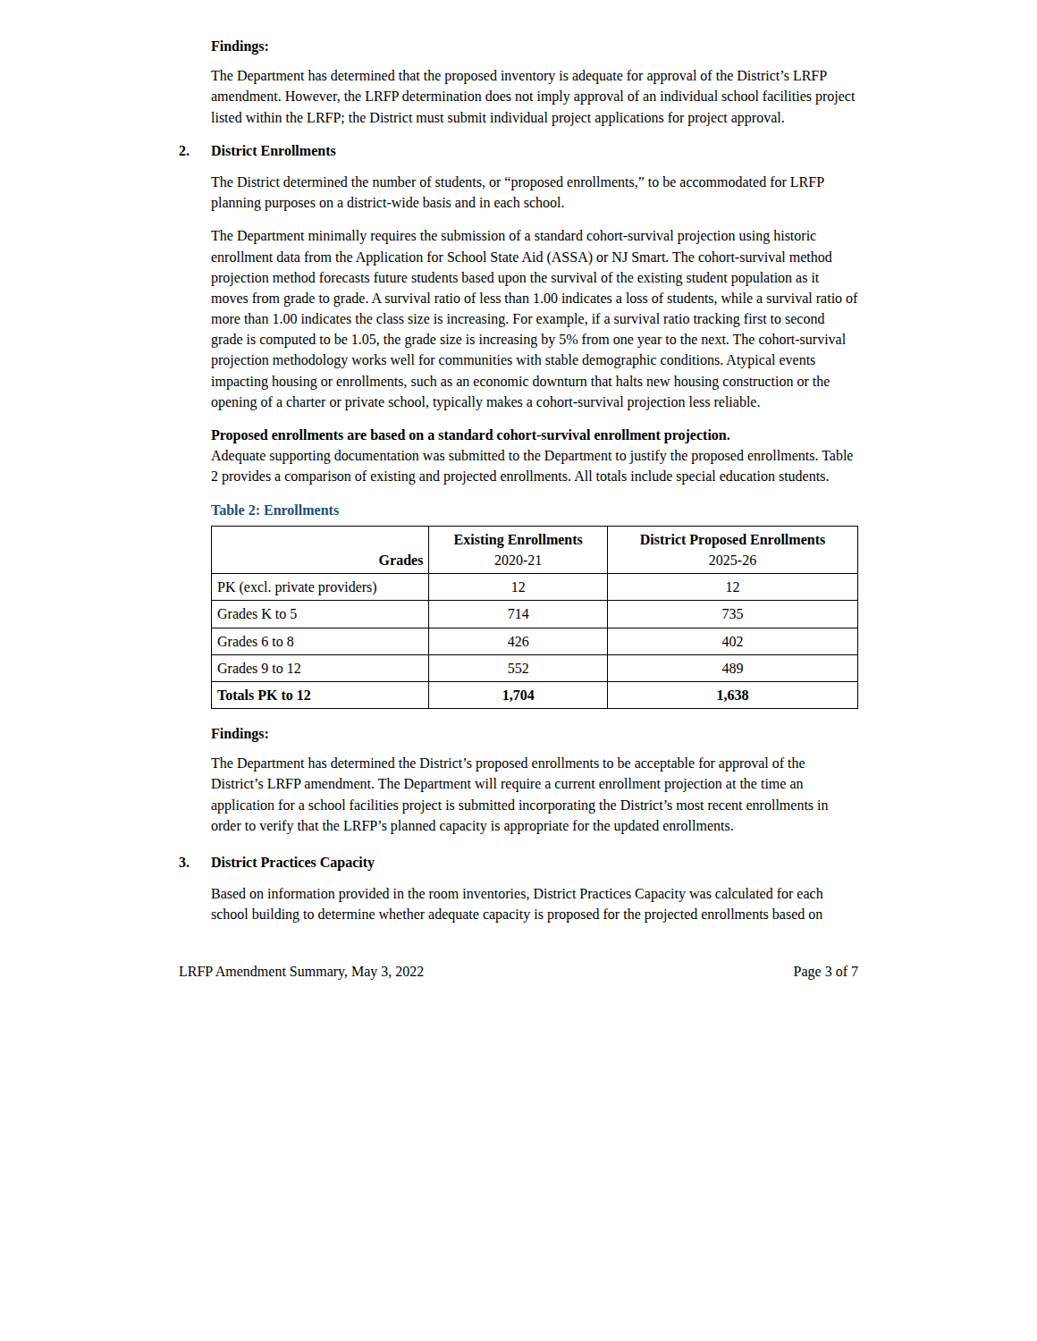Findings:
The Department has determined that the proposed inventory is adequate for approval of the District’s LRFP amendment. However, the LRFP determination does not imply approval of an individual school facilities project listed within the LRFP; the District must submit individual project applications for project approval.
District Enrollments
The District determined the number of students, or “proposed enrollments,” to be accommodated for LRFP planning purposes on a district-wide basis and in each school.
The Department minimally requires the submission of a standard cohort-survival projection using historic enrollment data from the Application for School State Aid (ASSA) or NJ Smart. The cohort-survival method projection method forecasts future students based upon the survival of the existing student population as it moves from grade to grade. A survival ratio of less than 1.00 indicates a loss of students, while a survival ratio of more than 1.00 indicates the class size is increasing. For example, if a survival ratio tracking first to second grade is computed to be 1.05, the grade size is increasing by 5% from one year to the next. The cohort-survival projection methodology works well for communities with stable demographic conditions. Atypical events impacting housing or enrollments, such as an economic downturn that halts new housing construction or the opening of a charter or private school, typically makes a cohort-survival projection less reliable.
Proposed enrollments are based on a standard cohort-survival enrollment projection.
Adequate supporting documentation was submitted to the Department to justify the proposed enrollments. Table 2 provides a comparison of existing and projected enrollments. All totals include special education students.
Table 2: Enrollments
| Grades | Existing Enrollments 2020-21 | District Proposed Enrollments 2025-26 |
| --- | --- | --- |
| PK (excl. private providers) | 12 | 12 |
| Grades K to 5 | 714 | 735 |
| Grades 6 to 8 | 426 | 402 |
| Grades 9 to 12 | 552 | 489 |
| Totals PK to 12 | 1,704 | 1,638 |
Findings:
The Department has determined the District’s proposed enrollments to be acceptable for approval of the District’s LRFP amendment. The Department will require a current enrollment projection at the time an application for a school facilities project is submitted incorporating the District’s most recent enrollments in order to verify that the LRFP’s planned capacity is appropriate for the updated enrollments.
District Practices Capacity
Based on information provided in the room inventories, District Practices Capacity was calculated for each school building to determine whether adequate capacity is proposed for the projected enrollments based on
LRFP Amendment Summary, May 3, 2022 Page 3 of 7